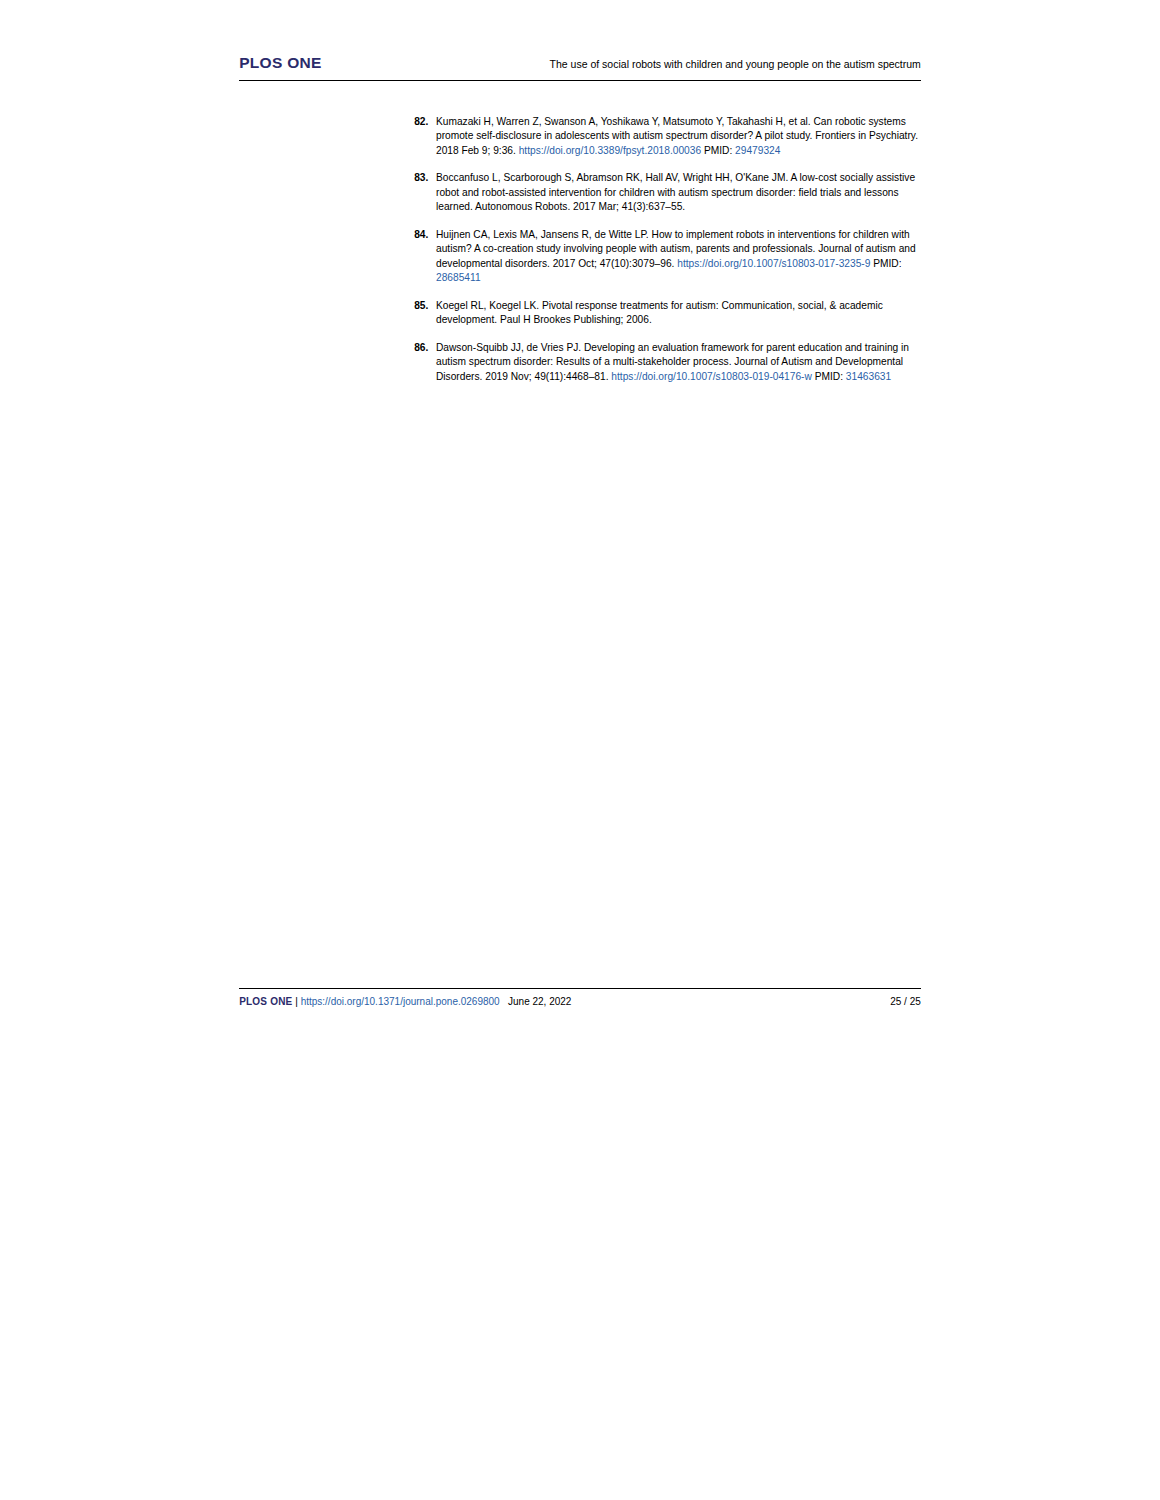PLOS ONE
The use of social robots with children and young people on the autism spectrum
82. Kumazaki H, Warren Z, Swanson A, Yoshikawa Y, Matsumoto Y, Takahashi H, et al. Can robotic systems promote self-disclosure in adolescents with autism spectrum disorder? A pilot study. Frontiers in Psychiatry. 2018 Feb 9; 9:36. https://doi.org/10.3389/fpsyt.2018.00036 PMID: 29479324
83. Boccanfuso L, Scarborough S, Abramson RK, Hall AV, Wright HH, O'Kane JM. A low-cost socially assistive robot and robot-assisted intervention for children with autism spectrum disorder: field trials and lessons learned. Autonomous Robots. 2017 Mar; 41(3):637–55.
84. Huijnen CA, Lexis MA, Jansens R, de Witte LP. How to implement robots in interventions for children with autism? A co-creation study involving people with autism, parents and professionals. Journal of autism and developmental disorders. 2017 Oct; 47(10):3079–96. https://doi.org/10.1007/s10803-017-3235-9 PMID: 28685411
85. Koegel RL, Koegel LK. Pivotal response treatments for autism: Communication, social, & academic development. Paul H Brookes Publishing; 2006.
86. Dawson-Squibb JJ, de Vries PJ. Developing an evaluation framework for parent education and training in autism spectrum disorder: Results of a multi-stakeholder process. Journal of Autism and Developmental Disorders. 2019 Nov; 49(11):4468–81. https://doi.org/10.1007/s10803-019-04176-w PMID: 31463631
PLOS ONE | https://doi.org/10.1371/journal.pone.0269800 June 22, 2022
25 / 25